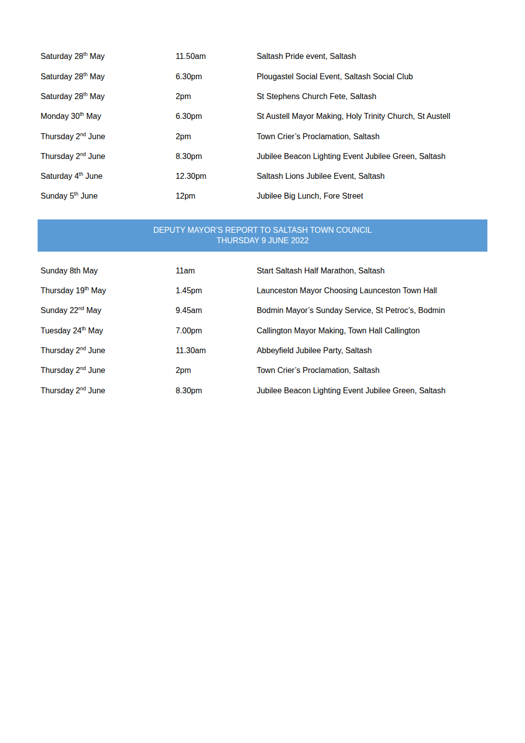| Saturday 28 th May | 11.50am | Saltash Pride event, Saltash |
| Saturday 28 th May | 6.30pm | Plougastel Social Event, Saltash Social Club |
| Saturday 28 th May | 2pm | St Stephens Church Fete, Saltash |
| Monday 30 th May | 6.30pm | St Austell Mayor Making, Holy Trinity Church, St Austell |
| Thursday 2 nd June | 2pm | Town Crier’s Proclamation, Saltash |
| Thursday 2 nd June | 8.30pm | Jubilee Beacon Lighting Event Jubilee Green, Saltash |
| Saturday 4 th June | 12.30pm | Saltash Lions Jubilee Event, Saltash |
| Sunday 5 th June | 12pm | Jubilee Big Lunch, Fore Street |
DEPUTY MAYOR’S REPORT TO SALTASH TOWN COUNCIL THURSDAY 9 JUNE 2022
| Sunday 8th May | 11am | Start Saltash Half Marathon, Saltash |
| Thursday 19 th May | 1.45pm | Launceston Mayor Choosing Launceston Town Hall |
| Sunday 22 nd May | 9.45am | Bodmin Mayor’s Sunday Service, St Petroc’s, Bodmin |
| Tuesday 24 th May | 7.00pm | Callington Mayor Making, Town Hall Callington |
| Thursday 2 nd June | 11.30am | Abbeyfield Jubilee Party, Saltash |
| Thursday 2 nd June | 2pm | Town Crier’s Proclamation, Saltash |
| Thursday 2 nd June | 8.30pm | Jubilee Beacon Lighting Event Jubilee Green, Saltash |